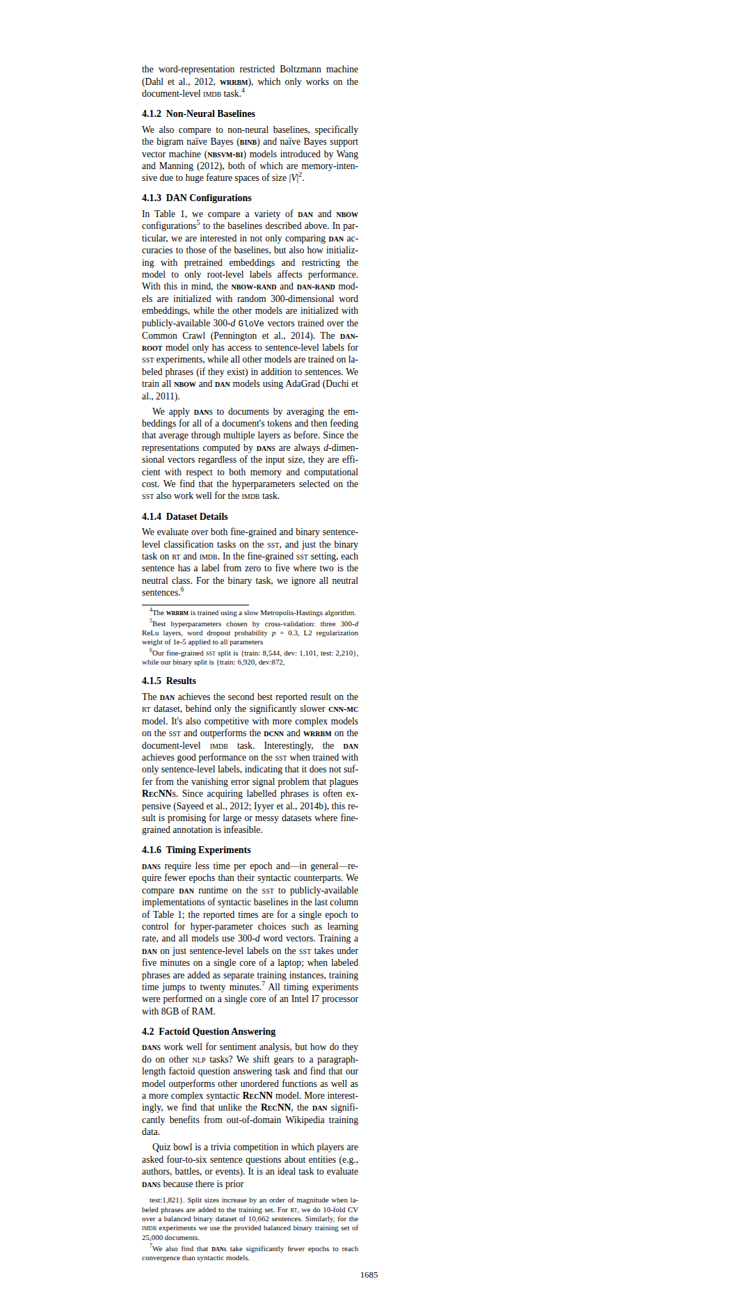the word-representation restricted Boltzmann machine (Dahl et al., 2012, wrrbm), which only works on the document-level imdb task.4
4.1.2 Non-Neural Baselines
We also compare to non-neural baselines, specifically the bigram naïve Bayes (binb) and naïve Bayes support vector machine (nbsvm-bi) models introduced by Wang and Manning (2012), both of which are memory-intensive due to huge feature spaces of size |V|2.
4.1.3 DAN Configurations
In Table 1, we compare a variety of dan and nbow configurations5 to the baselines described above. In particular, we are interested in not only comparing dan accuracies to those of the baselines, but also how initializing with pretrained embeddings and restricting the model to only root-level labels affects performance. With this in mind, the nbow-rand and dan-rand models are initialized with random 300-dimensional word embeddings, while the other models are initialized with publicly-available 300-d GloVe vectors trained over the Common Crawl (Pennington et al., 2014). The dan-root model only has access to sentence-level labels for sst experiments, while all other models are trained on labeled phrases (if they exist) in addition to sentences. We train all nbow and dan models using AdaGrad (Duchi et al., 2011).
We apply dans to documents by averaging the embeddings for all of a document's tokens and then feeding that average through multiple layers as before. Since the representations computed by dans are always d-dimensional vectors regardless of the input size, they are efficient with respect to both memory and computational cost. We find that the hyperparameters selected on the sst also work well for the imdb task.
4.1.4 Dataset Details
We evaluate over both fine-grained and binary sentence-level classification tasks on the sst, and just the binary task on rt and imdb. In the fine-grained sst setting, each sentence has a label from zero to five where two is the neutral class. For the binary task, we ignore all neutral sentences.6
4The wrrbm is trained using a slow Metropolis-Hastings algorithm.
5Best hyperparameters chosen by cross-validation: three 300-d ReLu layers, word dropout probability p = 0.3, L2 regularization weight of 1e-5 applied to all parameters
6Our fine-grained sst split is {train: 8,544, dev: 1,101, test: 2,210}, while our binary split is {train: 6,920, dev:872,
4.1.5 Results
The dan achieves the second best reported result on the rt dataset, behind only the significantly slower cnn-mc model. It's also competitive with more complex models on the sst and outperforms the dcnn and wrrbm on the document-level imdb task. Interestingly, the dan achieves good performance on the sst when trained with only sentence-level labels, indicating that it does not suffer from the vanishing error signal problem that plagues RecNNs. Since acquiring labelled phrases is often expensive (Sayeed et al., 2012; Iyyer et al., 2014b), this result is promising for large or messy datasets where fine-grained annotation is infeasible.
4.1.6 Timing Experiments
dans require less time per epoch and—in general—require fewer epochs than their syntactic counterparts. We compare dan runtime on the sst to publicly-available implementations of syntactic baselines in the last column of Table 1; the reported times are for a single epoch to control for hyper-parameter choices such as learning rate, and all models use 300-d word vectors. Training a dan on just sentence-level labels on the sst takes under five minutes on a single core of a laptop; when labeled phrases are added as separate training instances, training time jumps to twenty minutes.7 All timing experiments were performed on a single core of an Intel I7 processor with 8GB of RAM.
4.2 Factoid Question Answering
dans work well for sentiment analysis, but how do they do on other nlp tasks? We shift gears to a paragraph-length factoid question answering task and find that our model outperforms other unordered functions as well as a more complex syntactic RecNN model. More interestingly, we find that unlike the RecNN, the dan significantly benefits from out-of-domain Wikipedia training data.
Quiz bowl is a trivia competition in which players are asked four-to-six sentence questions about entities (e.g., authors, battles, or events). It is an ideal task to evaluate dans because there is prior
test:1,821}. Split sizes increase by an order of magnitude when labeled phrases are added to the training set. For rt, we do 10-fold CV over a balanced binary dataset of 10,662 sentences. Similarly, for the imdb experiments we use the provided balanced binary training set of 25,000 documents.
7We also find that dans take significantly fewer epochs to reach convergence than syntactic models.
1685